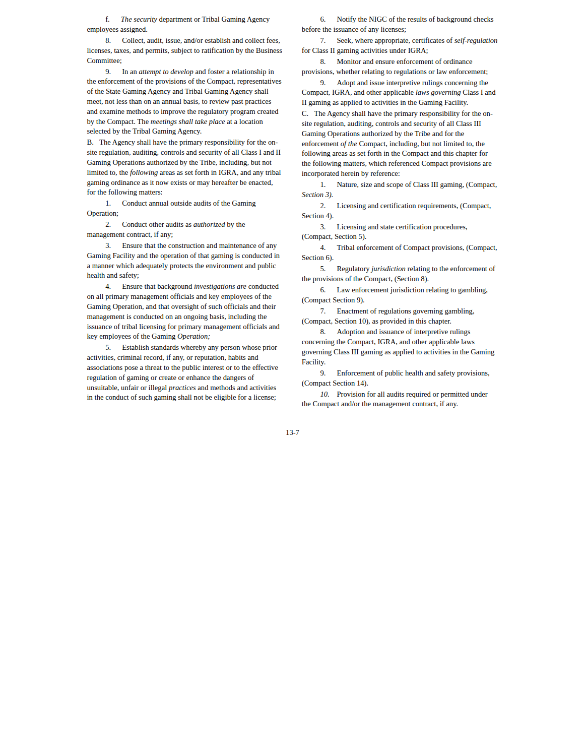f. The security department or Tribal Gaming Agency employees assigned.
8. Collect, audit, issue, and/or establish and collect fees, licenses, taxes, and permits, subject to ratification by the Business Committee;
9. In an attempt to develop and foster a relationship in the enforcement of the provisions of the Compact, representatives of the State Gaming Agency and Tribal Gaming Agency shall meet, not less than on an annual basis, to review past practices and examine methods to improve the regulatory program created by the Compact. The meetings shall take place at a location selected by the Tribal Gaming Agency.
B. The Agency shall have the primary responsibility for the on-site regulation, auditing, controls and security of all Class I and II Gaming Operations authorized by the Tribe, including, but not limited to, the following areas as set forth in IGRA, and any tribal gaming ordinance as it now exists or may hereafter be enacted, for the following matters:
1. Conduct annual outside audits of the Gaming Operation;
2. Conduct other audits as authorized by the management contract, if any;
3. Ensure that the construction and maintenance of any Gaming Facility and the operation of that gaming is conducted in a manner which adequately protects the environment and public health and safety;
4. Ensure that background investigations are conducted on all primary management officials and key employees of the Gaming Operation, and that oversight of such officials and their management is conducted on an ongoing basis, including the issuance of tribal licensing for primary management officials and key employees of the Gaming Operation;
5. Establish standards whereby any person whose prior activities, criminal record, if any, or reputation, habits and associations pose a threat to the public interest or to the effective regulation of gaming or create or enhance the dangers of unsuitable, unfair or illegal practices and methods and activities in the conduct of such gaming shall not be eligible for a license;
6. Notify the NIGC of the results of background checks before the issuance of any licenses;
7. Seek, where appropriate, certificates of self-regulation for Class II gaming activities under IGRA;
8. Monitor and ensure enforcement of ordinance provisions, whether relating to regulations or law enforcement;
9. Adopt and issue interpretive rulings concerning the Compact, IGRA, and other applicable laws governing Class I and II gaming as applied to activities in the Gaming Facility.
C. The Agency shall have the primary responsibility for the on-site regulation, auditing, controls and security of all Class III Gaming Operations authorized by the Tribe and for the enforcement of the Compact, including, but not limited to, the following areas as set forth in the Compact and this chapter for the following matters, which referenced Compact provisions are incorporated herein by reference:
1. Nature, size and scope of Class III gaming, (Compact, Section 3).
2. Licensing and certification requirements, (Compact, Section 4).
3. Licensing and state certification procedures, (Compact, Section 5).
4. Tribal enforcement of Compact provisions, (Compact, Section 6).
5. Regulatory jurisdiction relating to the enforcement of the provisions of the Compact, (Section 8).
6. Law enforcement jurisdiction relating to gambling, (Compact Section 9).
7. Enactment of regulations governing gambling, (Compact, Section 10), as provided in this chapter.
8. Adoption and issuance of interpretive rulings concerning the Compact, IGRA, and other applicable laws governing Class III gaming as applied to activities in the Gaming Facility.
9. Enforcement of public health and safety provisions, (Compact Section 14).
10. Provision for all audits required or permitted under the Compact and/or the management contract, if any.
13-7